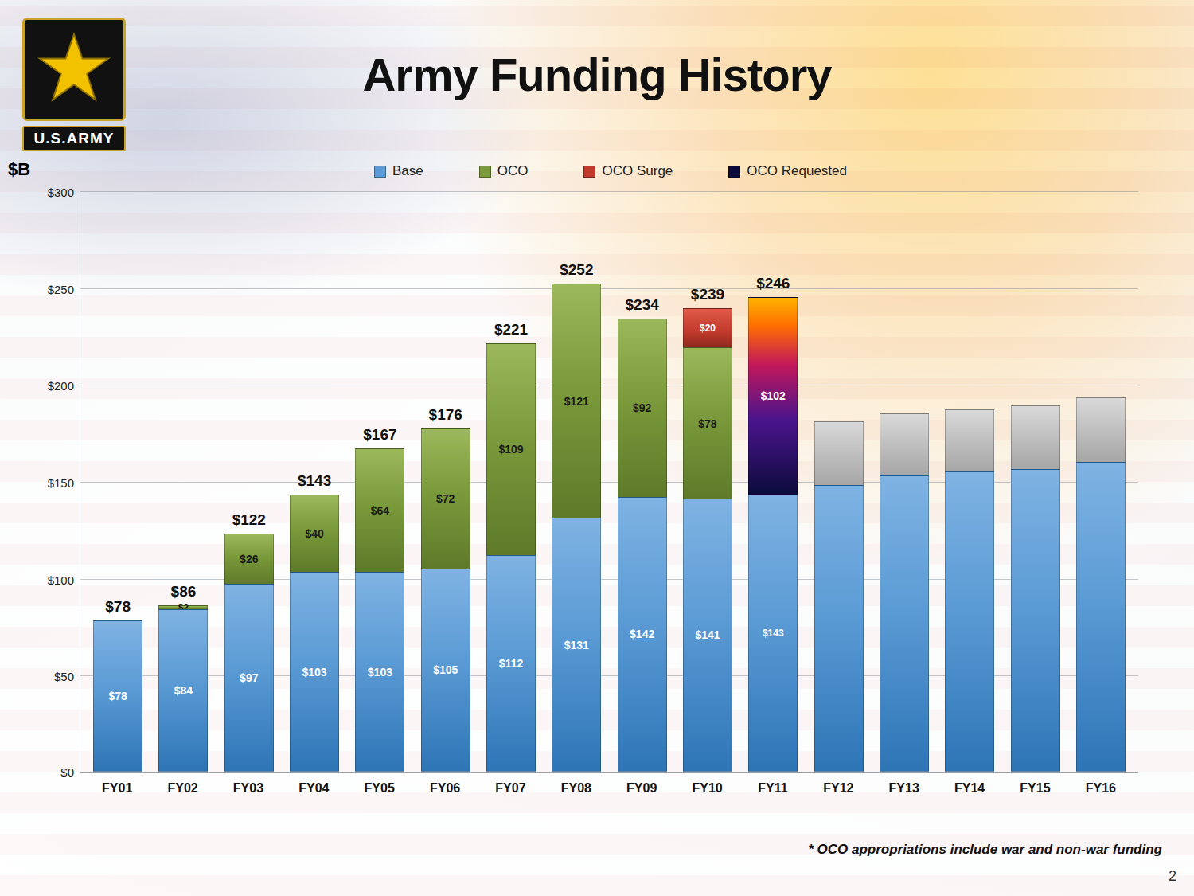U.S.ARMY
Army Funding History
$B
Base
OCO
OCO Surge
OCO Requested
$300
$250
$200
$150
$100
$50
$0
$78
$78
$86
$2
$84
$122
$26
$97
$143
$40
$103
$167
$64
$103
$176
$72
$105
$221
$109
$112
$252
$121
$131
$234
$92
$142
$239
$20
$78
$141
$246
$102
$143
FY01 FY02 FY03 FY04 FY05 FY06 FY07 FY08 FY09 FY10 FY11 FY12 FY13 FY14 FY15 FY16
* OCO appropriations include war and non-war funding
2